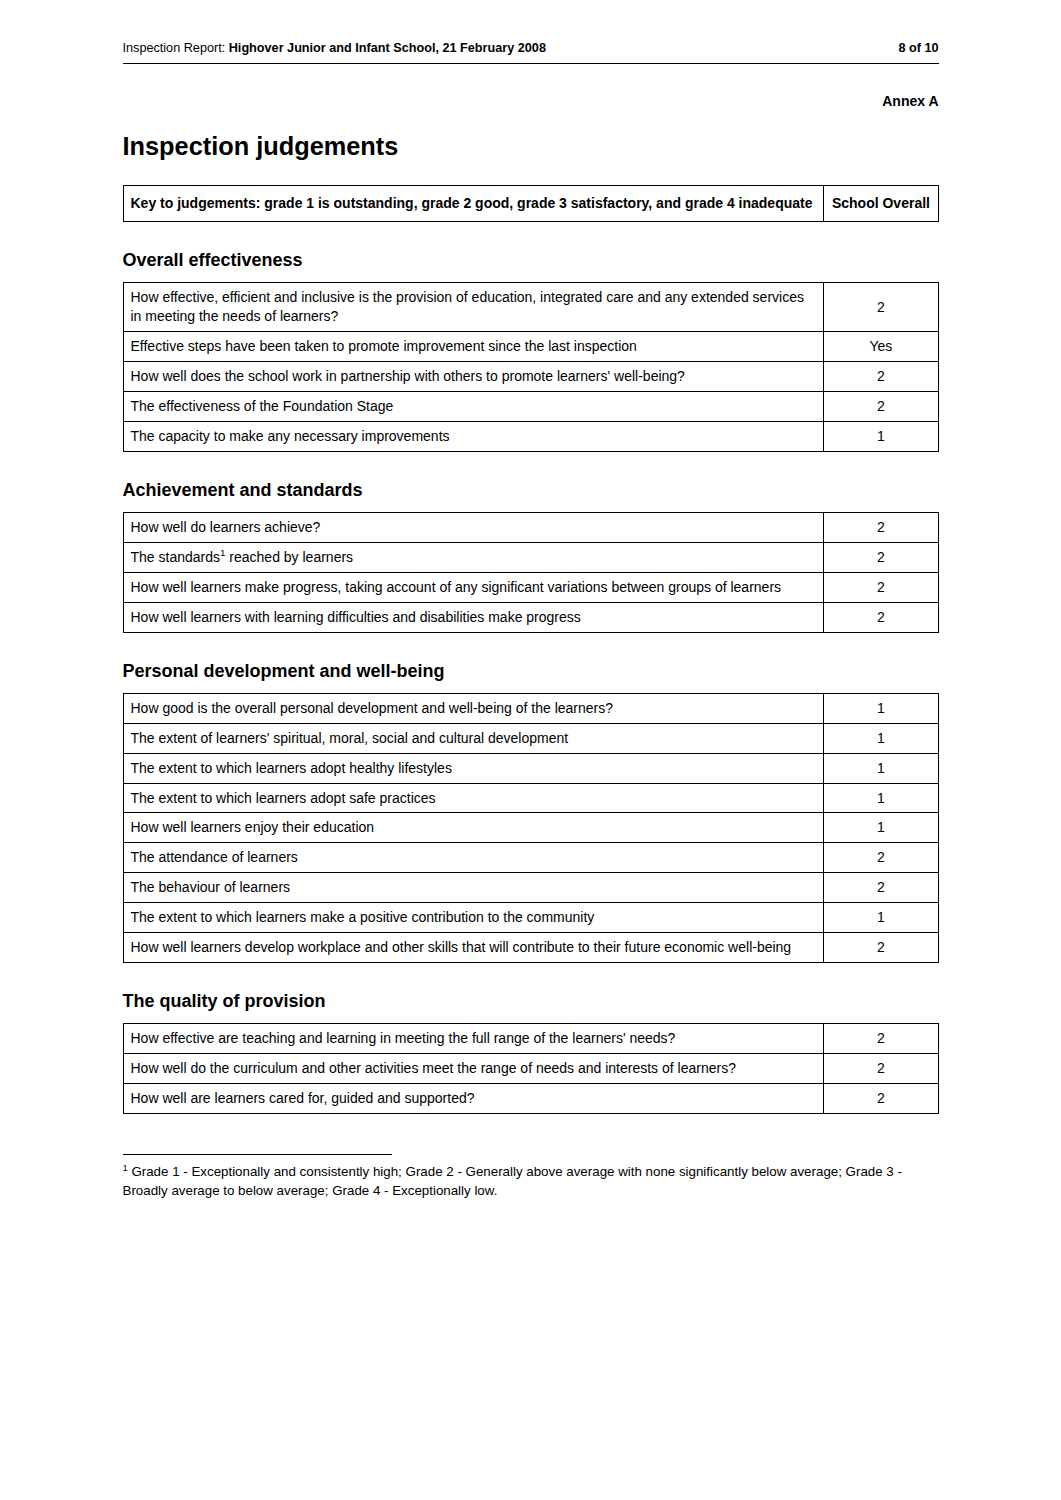Inspection Report: Highover Junior and Infant School, 21 February 2008
8 of 10
Annex A
Inspection judgements
| Key to judgements: grade 1 is outstanding, grade 2 good, grade 3 satisfactory, and grade 4 inadequate | School Overall |
Overall effectiveness
| How effective, efficient and inclusive is the provision of education, integrated care and any extended services in meeting the needs of learners? | 2 |
| Effective steps have been taken to promote improvement since the last inspection | Yes |
| How well does the school work in partnership with others to promote learners' well-being? | 2 |
| The effectiveness of the Foundation Stage | 2 |
| The capacity to make any necessary improvements | 1 |
Achievement and standards
| How well do learners achieve? | 2 |
| The standards 1 reached by learners | 2 |
| How well learners make progress, taking account of any significant variations between groups of learners | 2 |
| How well learners with learning difficulties and disabilities make progress | 2 |
Personal development and well-being
| How good is the overall personal development and well-being of the learners? | 1 |
| The extent of learners' spiritual, moral, social and cultural development | 1 |
| The extent to which learners adopt healthy lifestyles | 1 |
| The extent to which learners adopt safe practices | 1 |
| How well learners enjoy their education | 1 |
| The attendance of learners | 2 |
| The behaviour of learners | 2 |
| The extent to which learners make a positive contribution to the community | 1 |
| How well learners develop workplace and other skills that will contribute to their future economic well-being | 2 |
The quality of provision
| How effective are teaching and learning in meeting the full range of the learners' needs? | 2 |
| How well do the curriculum and other activities meet the range of needs and interests of learners? | 2 |
| How well are learners cared for, guided and supported? | 2 |
1 Grade 1 - Exceptionally and consistently high; Grade 2 - Generally above average with none significantly below average; Grade 3 - Broadly average to below average; Grade 4 - Exceptionally low.